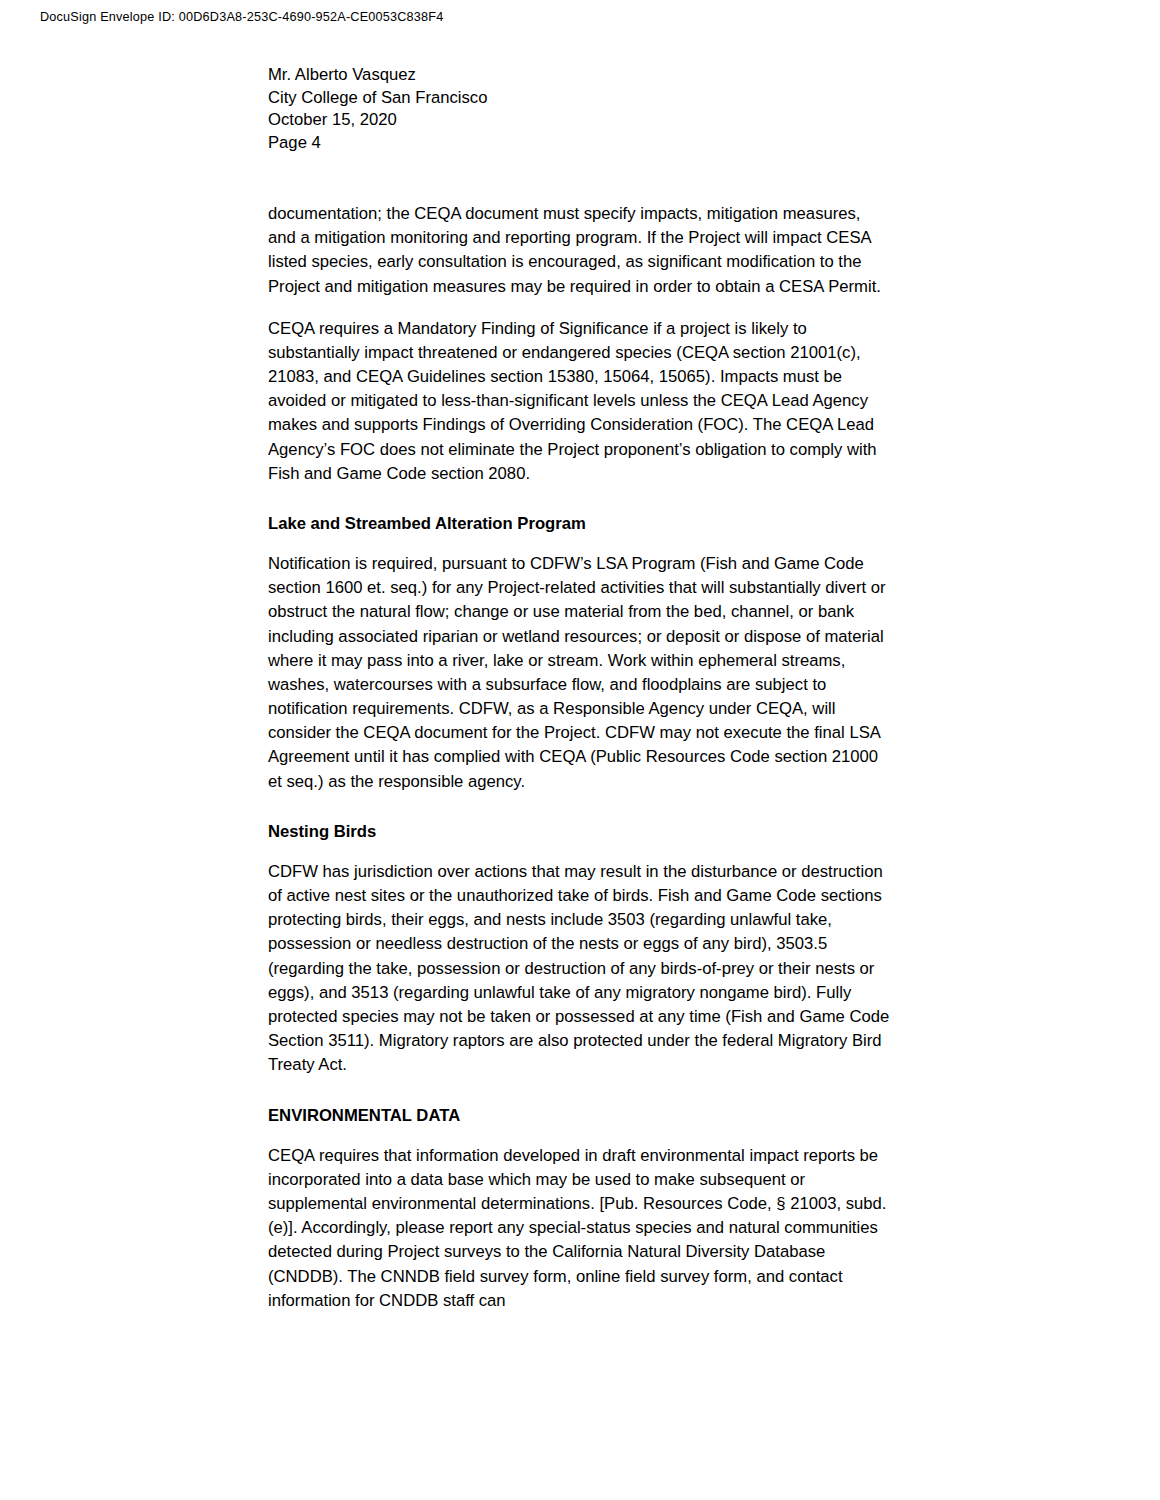DocuSign Envelope ID: 00D6D3A8-253C-4690-952A-CE0053C838F4
Mr. Alberto Vasquez
City College of San Francisco
October 15, 2020
Page 4
documentation; the CEQA document must specify impacts, mitigation measures, and a mitigation monitoring and reporting program. If the Project will impact CESA listed species, early consultation is encouraged, as significant modification to the Project and mitigation measures may be required in order to obtain a CESA Permit.
CEQA requires a Mandatory Finding of Significance if a project is likely to substantially impact threatened or endangered species (CEQA section 21001(c), 21083, and CEQA Guidelines section 15380, 15064, 15065). Impacts must be avoided or mitigated to less-than-significant levels unless the CEQA Lead Agency makes and supports Findings of Overriding Consideration (FOC). The CEQA Lead Agency’s FOC does not eliminate the Project proponent’s obligation to comply with Fish and Game Code section 2080.
Lake and Streambed Alteration Program
Notification is required, pursuant to CDFW’s LSA Program (Fish and Game Code section 1600 et. seq.) for any Project-related activities that will substantially divert or obstruct the natural flow; change or use material from the bed, channel, or bank including associated riparian or wetland resources; or deposit or dispose of material where it may pass into a river, lake or stream. Work within ephemeral streams, washes, watercourses with a subsurface flow, and floodplains are subject to notification requirements. CDFW, as a Responsible Agency under CEQA, will consider the CEQA document for the Project. CDFW may not execute the final LSA Agreement until it has complied with CEQA (Public Resources Code section 21000 et seq.) as the responsible agency.
Nesting Birds
CDFW has jurisdiction over actions that may result in the disturbance or destruction of active nest sites or the unauthorized take of birds. Fish and Game Code sections protecting birds, their eggs, and nests include 3503 (regarding unlawful take, possession or needless destruction of the nests or eggs of any bird), 3503.5 (regarding the take, possession or destruction of any birds-of-prey or their nests or eggs), and 3513 (regarding unlawful take of any migratory nongame bird). Fully protected species may not be taken or possessed at any time (Fish and Game Code Section 3511). Migratory raptors are also protected under the federal Migratory Bird Treaty Act.
ENVIRONMENTAL DATA
CEQA requires that information developed in draft environmental impact reports be incorporated into a data base which may be used to make subsequent or supplemental environmental determinations. [Pub. Resources Code, § 21003, subd. (e)]. Accordingly, please report any special-status species and natural communities detected during Project surveys to the California Natural Diversity Database (CNDDB). The CNNDB field survey form, online field survey form, and contact information for CNDDB staff can